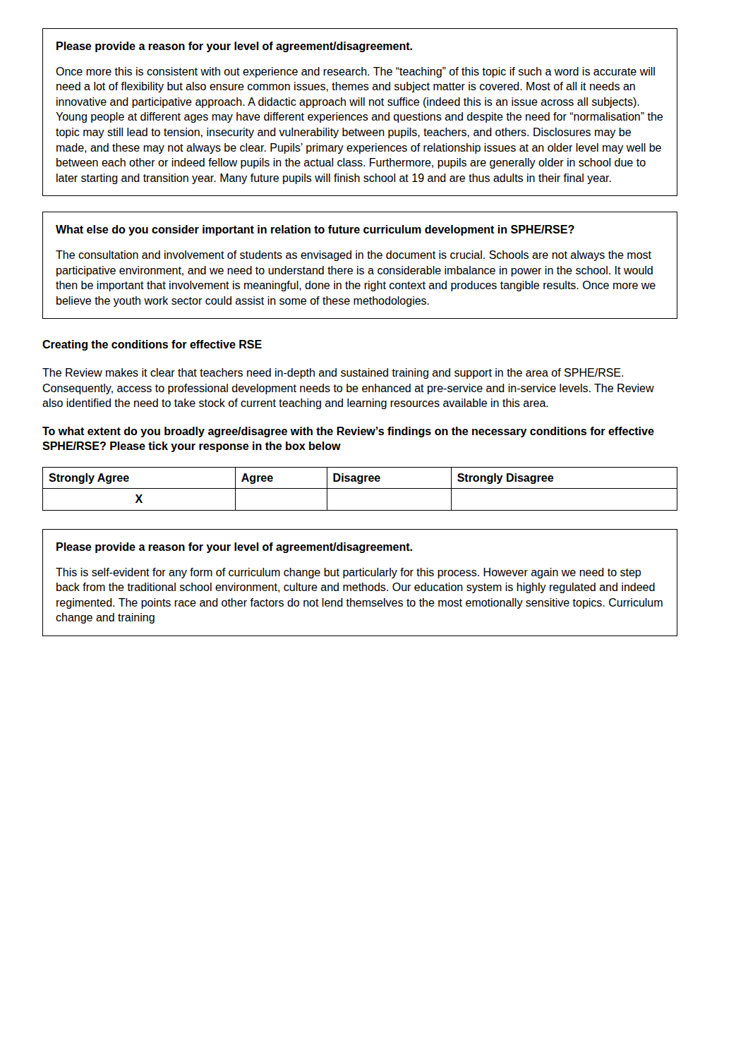Please provide a reason for your level of agreement/disagreement.
Once more this is consistent with out experience and research. The “teaching” of this topic if such a word is accurate will need a lot of flexibility but also ensure common issues, themes and subject matter is covered. Most of all it needs an innovative and participative approach. A didactic approach will not suffice (indeed this is an issue across all subjects). Young people at different ages may have different experiences and questions and despite the need for “normalisation” the topic may still lead to tension, insecurity and vulnerability between pupils, teachers, and others. Disclosures may be made, and these may not always be clear. Pupils’ primary experiences of relationship issues at an older level may well be between each other or indeed fellow pupils in the actual class. Furthermore, pupils are generally older in school due to later starting and transition year. Many future pupils will finish school at 19 and are thus adults in their final year.
What else do you consider important in relation to future curriculum development in SPHE/RSE?
The consultation and involvement of students as envisaged in the document is crucial. Schools are not always the most participative environment, and we need to understand there is a considerable imbalance in power in the school. It would then be important that involvement is meaningful, done in the right context and produces tangible results. Once more we believe the youth work sector could assist in some of these methodologies.
Creating the conditions for effective RSE
The Review makes it clear that teachers need in-depth and sustained training and support in the area of SPHE/RSE. Consequently, access to professional development needs to be enhanced at pre-service and in-service levels. The Review also identified the need to take stock of current teaching and learning resources available in this area.
To what extent do you broadly agree/disagree with the Review’s findings on the necessary conditions for effective SPHE/RSE? Please tick your response in the box below
| Strongly Agree | Agree | Disagree | Strongly Disagree |
| --- | --- | --- | --- |
| X | | | |
Please provide a reason for your level of agreement/disagreement.
This is self-evident for any form of curriculum change but particularly for this process. However again we need to step back from the traditional school environment, culture and methods. Our education system is highly regulated and indeed regimented. The points race and other factors do not lend themselves to the most emotionally sensitive topics. Curriculum change and training